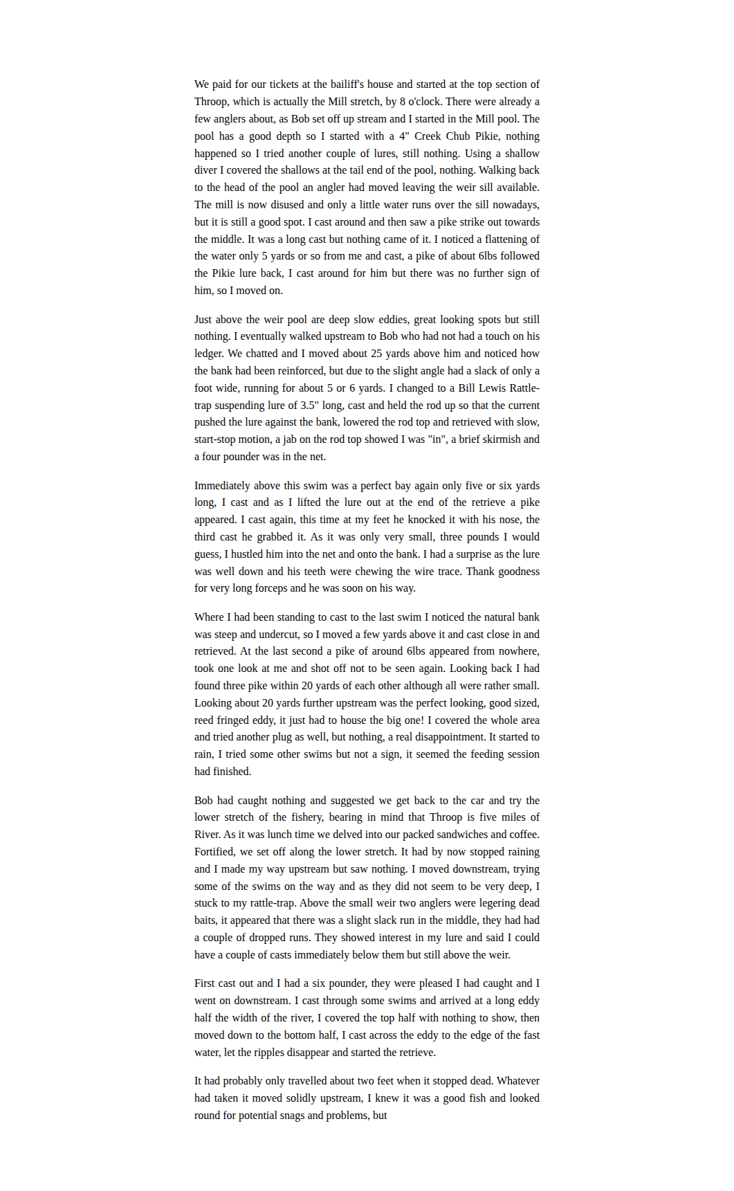We paid for our tickets at the bailiff's house and started at the top section of Throop, which is actually the Mill stretch, by 8 o'clock. There were already a few anglers about, as Bob set off up stream and I started in the Mill pool. The pool has a good depth so I started with a 4" Creek Chub Pikie, nothing happened so I tried another couple of lures, still nothing. Using a shallow diver I covered the shallows at the tail end of the pool, nothing. Walking back to the head of the pool an angler had moved leaving the weir sill available. The mill is now disused and only a little water runs over the sill nowadays, but it is still a good spot. I cast around and then saw a pike strike out towards the middle. It was a long cast but nothing came of it. I noticed a flattening of the water only 5 yards or so from me and cast, a pike of about 6lbs followed the Pikie lure back, I cast around for him but there was no further sign of him, so I moved on.
Just above the weir pool are deep slow eddies, great looking spots but still nothing. I eventually walked upstream to Bob who had not had a touch on his ledger. We chatted and I moved about 25 yards above him and noticed how the bank had been reinforced, but due to the slight angle had a slack of only a foot wide, running for about 5 or 6 yards. I changed to a Bill Lewis Rattle-trap suspending lure of 3.5" long, cast and held the rod up so that the current pushed the lure against the bank, lowered the rod top and retrieved with slow, start-stop motion, a jab on the rod top showed I was "in", a brief skirmish and a four pounder was in the net.
Immediately above this swim was a perfect bay again only five or six yards long, I cast and as I lifted the lure out at the end of the retrieve a pike appeared. I cast again, this time at my feet he knocked it with his nose, the third cast he grabbed it. As it was only very small, three pounds I would guess, I hustled him into the net and onto the bank. I had a surprise as the lure was well down and his teeth were chewing the wire trace. Thank goodness for very long forceps and he was soon on his way.
Where I had been standing to cast to the last swim I noticed the natural bank was steep and undercut, so I moved a few yards above it and cast close in and retrieved. At the last second a pike of around 6lbs appeared from nowhere, took one look at me and shot off not to be seen again. Looking back I had found three pike within 20 yards of each other although all were rather small. Looking about 20 yards further upstream was the perfect looking, good sized, reed fringed eddy, it just had to house the big one! I covered the whole area and tried another plug as well, but nothing, a real disappointment. It started to rain, I tried some other swims but not a sign, it seemed the feeding session had finished.
Bob had caught nothing and suggested we get back to the car and try the lower stretch of the fishery, bearing in mind that Throop is five miles of River. As it was lunch time we delved into our packed sandwiches and coffee. Fortified, we set off along the lower stretch. It had by now stopped raining and I made my way upstream but saw nothing. I moved downstream, trying some of the swims on the way and as they did not seem to be very deep, I stuck to my rattle-trap. Above the small weir two anglers were legering dead baits, it appeared that there was a slight slack run in the middle, they had had a couple of dropped runs. They showed interest in my lure and said I could have a couple of casts immediately below them but still above the weir.
First cast out and I had a six pounder, they were pleased I had caught and I went on downstream. I cast through some swims and arrived at a long eddy half the width of the river, I covered the top half with nothing to show, then moved down to the bottom half, I cast across the eddy to the edge of the fast water, let the ripples disappear and started the retrieve.
It had probably only travelled about two feet when it stopped dead. Whatever had taken it moved solidly upstream, I knew it was a good fish and looked round for potential snags and problems, but